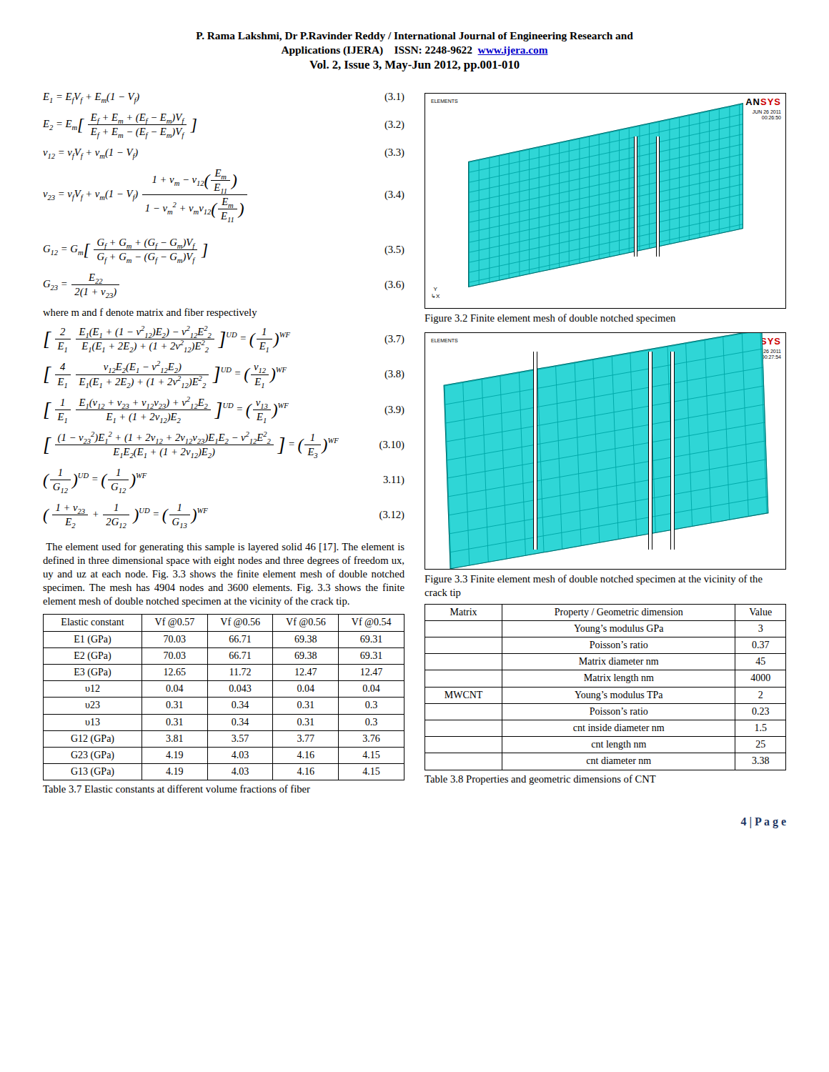P. Rama Lakshmi, Dr P.Ravinder Reddy / International Journal of Engineering Research and
Applications (IJERA) ISSN: 2248-9622 www.ijera.com
Vol. 2, Issue 3, May-Jun 2012, pp.001-010
E1 = EfVf + Em(1 − Vf) (3.1)
E2 = Em[ Ef + Em + (Ef − Em)Vf Ef + Em − (Ef − Em)Vf ] (3.2)
ν12 = νfVf + νm(1 − Vf) (3.3)
ν23 = νfVf + νm(1 − Vf) 1 + νm − ν12(Em E11) 1 − νm2 + νmν12(Em E11) (3.4)
G12 = Gm[ Gf + Gm + (Gf − Gm)Vf Gf + Gm − (Gf − Gm)Vf ] (3.5)
G23 = E22 2(1 + ν23) (3.6)
where m and f denote matrix and fiber respectively
[ 2 E1 E1(E1 + (1 − ν212)E2) − ν212E22 E1(E1 + 2E2) + (1 + 2ν212)E22 ]UD = (1 E1)WF (3.7)
[ 4 E1 ν12E2(E1 − ν212E2) E1(E1 + 2E2) + (1 + 2ν212)E22 ]UD = (ν12 E1)WF (3.8)
[ 1 E1 E1(ν12 + ν23 + ν12ν23) + ν212E2 E1 + (1 + 2ν12)E2 ]UD = (ν13 E1)WF (3.9)
[ (1 − ν232)E12 + (1 + 2ν12 + 2ν12ν23)E1E2 − ν212E22 E1E2(E1 + (1 + 2ν12)E2) ] = (1 E3)WF (3.10)
(1 G12)UD = (1 G12)WF 3.11)
( 1 + ν23 E2 + 12G12 )UD = (1 G13)WF (3.12)
The element used for generating this sample is layered solid 46 [17]. The element is defined in three dimensional space with eight nodes and three degrees of freedom ux, uy and uz at each node. Fig. 3.3 shows the finite element mesh of double notched specimen. The mesh has 4904 nodes and 3600 elements. Fig. 3.3 shows the finite element mesh of double notched specimen at the vicinity of the crack tip.
| Elastic constant | Vf @0.57 | Vf @0.56 | Vf @0.56 | Vf @0.54 |
| E1 (GPa) | 70.03 | 66.71 | 69.38 | 69.31 |
| E2 (GPa) | 70.03 | 66.71 | 69.38 | 69.31 |
| E3 (GPa) | 12.65 | 11.72 | 12.47 | 12.47 |
| υ12 | 0.04 | 0.043 | 0.04 | 0.04 |
| υ23 | 0.31 | 0.34 | 0.31 | 0.3 |
| υ13 | 0.31 | 0.34 | 0.31 | 0.3 |
| G12 (GPa) | 3.81 | 3.57 | 3.77 | 3.76 |
| G23 (GPa) | 4.19 | 4.03 | 4.16 | 4.15 |
| G13 (GPa) | 4.19 | 4.03 | 4.16 | 4.15 |
Table 3.7 Elastic constants at different volume fractions of fiber
ELEMENTS
ANSYS
JUN 26 2011
00:26:50
Y
↳X
Figure 3.2 Finite element mesh of double notched specimen
ELEMENTS
ANSYS
JUN 26 2011
00:27:54
Figure 3.3 Finite element mesh of double notched specimen at the vicinity of the crack tip
| Matrix | Property / Geometric dimension | Value |
| | Young’s modulus GPa | 3 |
| | Poisson’s ratio | 0.37 |
| | Matrix diameter nm | 45 |
| | Matrix length nm | 4000 |
| MWCNT | Young’s modulus TPa | 2 |
| | Poisson’s ratio | 0.23 |
| | cnt inside diameter nm | 1.5 |
| | cnt length nm | 25 |
| | cnt diameter nm | 3.38 |
Table 3.8 Properties and geometric dimensions of CNT
4 | P a g e